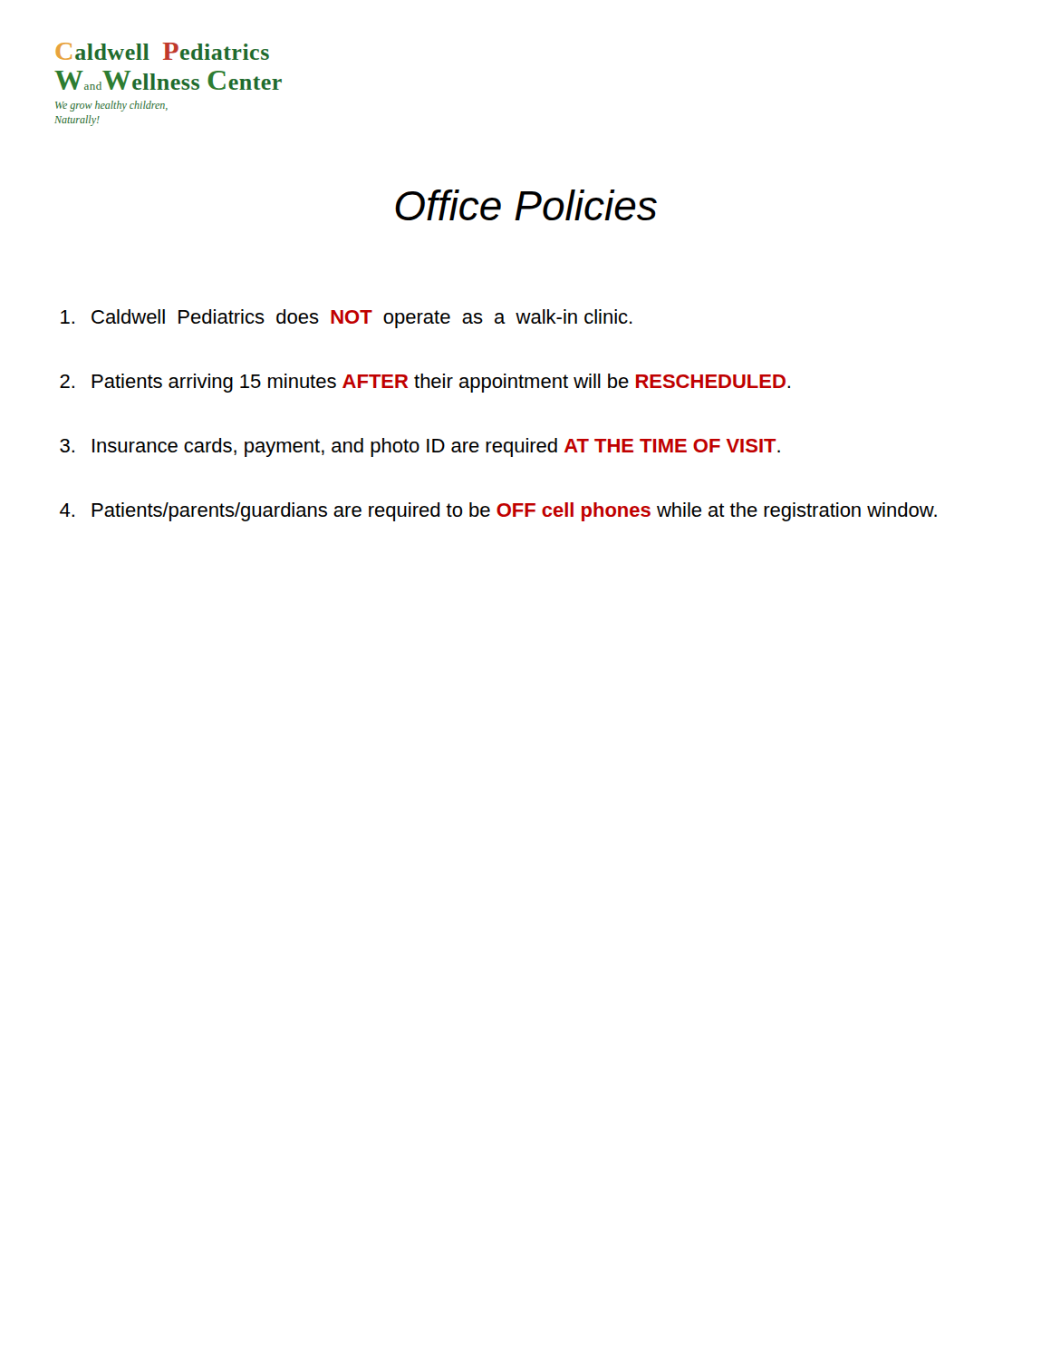Caldwell Pediatrics
Wand Wellness Center
We grow healthy children,
Naturally!
Office Policies
Caldwell Pediatrics does NOT operate as a walk-in clinic.
Patients arriving 15 minutes AFTER their appointment will be RESCHEDULED.
Insurance cards, payment, and photo ID are required AT THE TIME OF VISIT.
Patients/parents/guardians are required to be OFF cell phones while at the registration window.